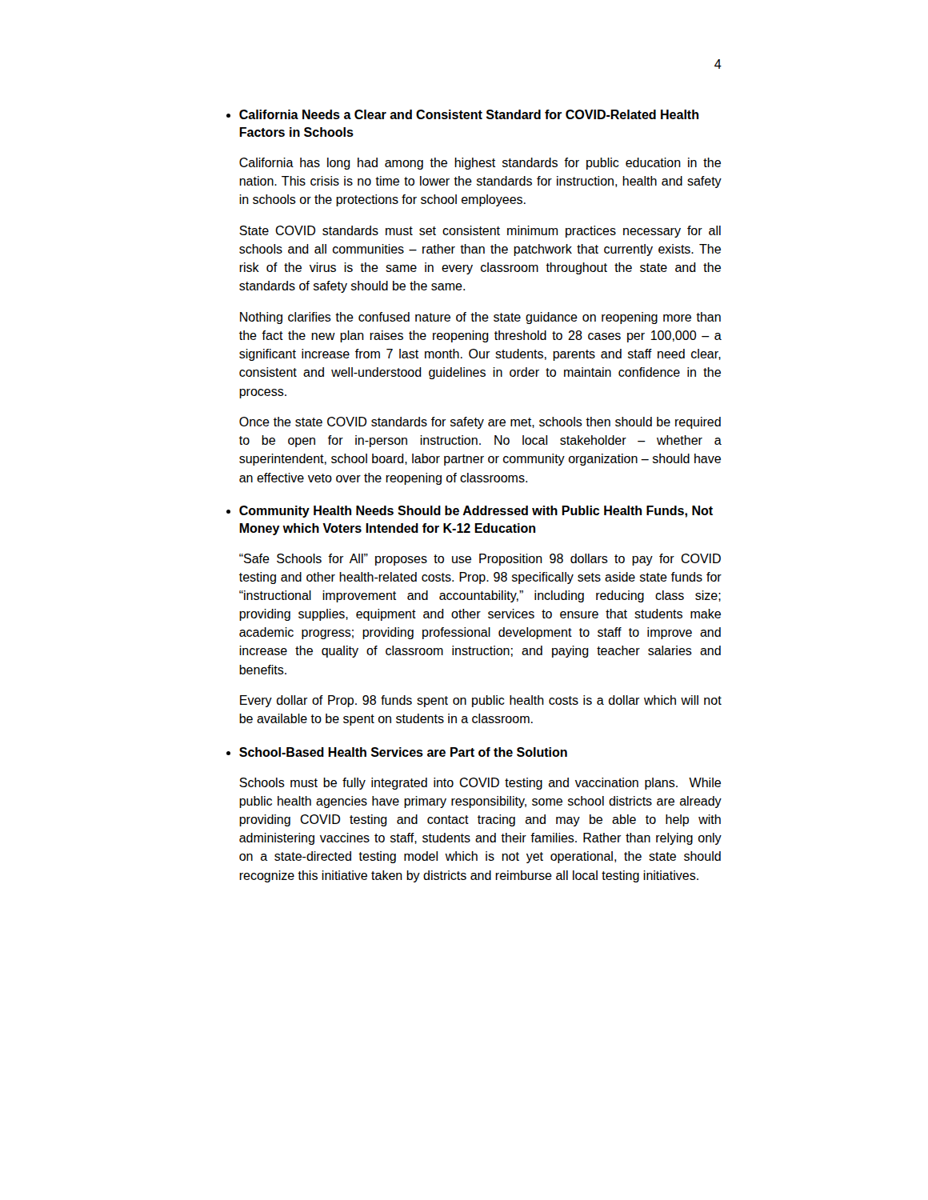4
California Needs a Clear and Consistent Standard for COVID-Related Health Factors in Schools
California has long had among the highest standards for public education in the nation. This crisis is no time to lower the standards for instruction, health and safety in schools or the protections for school employees.
State COVID standards must set consistent minimum practices necessary for all schools and all communities – rather than the patchwork that currently exists. The risk of the virus is the same in every classroom throughout the state and the standards of safety should be the same.
Nothing clarifies the confused nature of the state guidance on reopening more than the fact the new plan raises the reopening threshold to 28 cases per 100,000 – a significant increase from 7 last month. Our students, parents and staff need clear, consistent and well-understood guidelines in order to maintain confidence in the process.
Once the state COVID standards for safety are met, schools then should be required to be open for in-person instruction. No local stakeholder – whether a superintendent, school board, labor partner or community organization – should have an effective veto over the reopening of classrooms.
Community Health Needs Should be Addressed with Public Health Funds, Not Money which Voters Intended for K-12 Education
“Safe Schools for All” proposes to use Proposition 98 dollars to pay for COVID testing and other health-related costs. Prop. 98 specifically sets aside state funds for “instructional improvement and accountability,” including reducing class size; providing supplies, equipment and other services to ensure that students make academic progress; providing professional development to staff to improve and increase the quality of classroom instruction; and paying teacher salaries and benefits.
Every dollar of Prop. 98 funds spent on public health costs is a dollar which will not be available to be spent on students in a classroom.
School-Based Health Services are Part of the Solution
Schools must be fully integrated into COVID testing and vaccination plans. While public health agencies have primary responsibility, some school districts are already providing COVID testing and contact tracing and may be able to help with administering vaccines to staff, students and their families. Rather than relying only on a state-directed testing model which is not yet operational, the state should recognize this initiative taken by districts and reimburse all local testing initiatives.